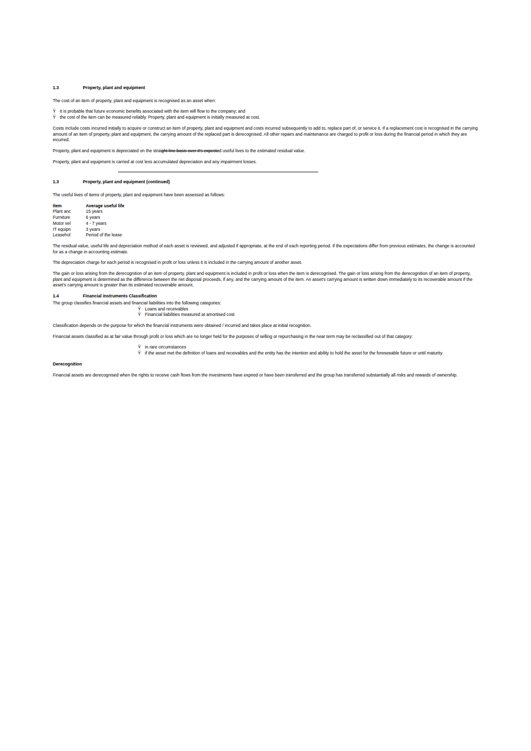1.3 Property, plant and equipment
The cost of an item of property, plant and equipment is recognised as an asset when:
it is probable that future economic benefits associated with the item will flow to the company; and
the cost of the item can be measured reliably. Property, plant and equipment is initially measured at cost.
Costs include costs incurred initially to acquire or construct an item of property, plant and equipment and costs incurred subsequently to add to, replace part of, or service it. If a replacement cost is recognised in the carrying amount of an item of property, plant and equipment, the carrying amount of the replaced part is derecognised. All other repairs and maintenance are charged to profit or loss during the financial period in which they are incurred.
Property, plant and equipment is depreciated on the straight line basis over it's expected useful lives to the estimated residual value.
Property, plant and equipment is carried at cost less accumulated depreciation and any impairment losses.
1.3 Property, plant and equipment (continued)
The useful lives of items of property, plant and equipment have been assessed as follows:
| Item | Average useful life |
| --- | --- |
| Plant anc | 15 years |
| Furniture | 6 years |
| Motor vel | 4 - 7 years |
| IT equipn | 3 years |
| Leasehol | Period of the lease |
The residual value, useful life and depreciation method of each asset is reviewed, and adjusted if appropriate, at the end of each reporting period. If the expectations differ from previous estimates, the change is accounted for as a change in accounting estimate.
The depreciation charge for each period is recognised in profit or loss unless it is included in the carrying amount of another asset.
The gain or loss arising from the derecognition of an item of property, plant and equipment is included in profit or loss when the item is derecognised. The gain or loss arising from the derecognition of an item of property, plant and equipment is determined as the difference between the net disposal proceeds, if any, and the carrying amount of the item. An asset's carrying amount is written down immediately to its recoverable amount if the asset's carrying amount is greater than its estimated recoverable amount.
1.4 Financial instruments Classification
The group classifies financial assets and financial liabilities into the following categories:
Loans and receivables
Financial liabilities measured at amortised cost
Classification depends on the purpose for which the financial instruments were obtained / incurred and takes place at initial recognition.
Financial assets classified as at fair value through profit or loss which are no longer held for the purposes of selling or repurchasing in the near term may be reclassified out of that category:
in rare circumstances
if the asset met the definition of loans and receivables and the entity has the intention and ability to hold the asset for the foreseeable future or until maturity.
Derecognition
Financial assets are derecognised when the rights to receive cash flows from the investments have expired or have been transferred and the group has transferred substantially all risks and rewards of ownership.